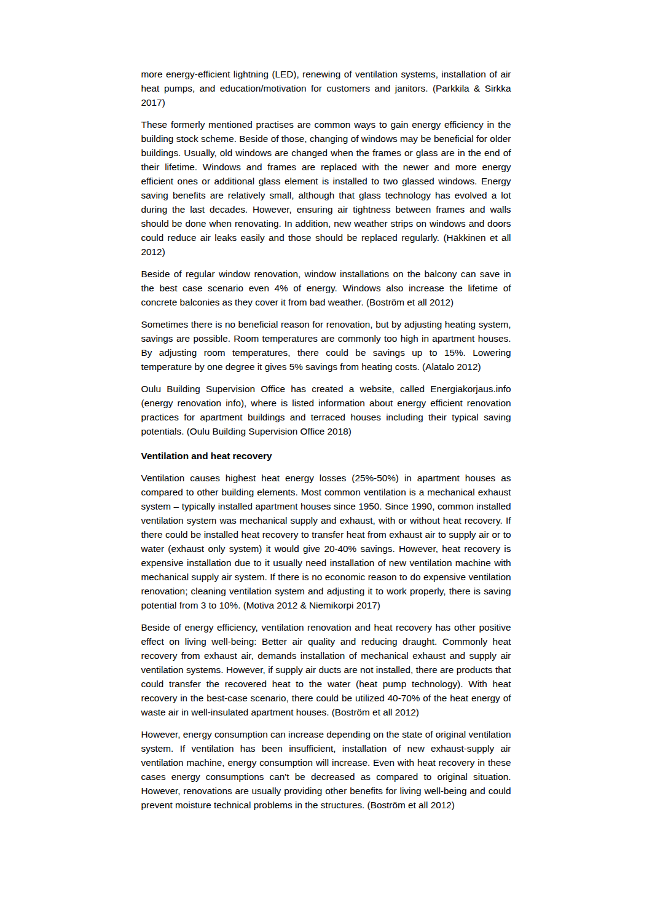more energy-efficient lightning (LED), renewing of ventilation systems, installation of air heat pumps, and education/motivation for customers and janitors. (Parkkila & Sirkka 2017)
These formerly mentioned practises are common ways to gain energy efficiency in the building stock scheme. Beside of those, changing of windows may be beneficial for older buildings. Usually, old windows are changed when the frames or glass are in the end of their lifetime. Windows and frames are replaced with the newer and more energy efficient ones or additional glass element is installed to two glassed windows. Energy saving benefits are relatively small, although that glass technology has evolved a lot during the last decades. However, ensuring air tightness between frames and walls should be done when renovating. In addition, new weather strips on windows and doors could reduce air leaks easily and those should be replaced regularly. (Häkkinen et all 2012)
Beside of regular window renovation, window installations on the balcony can save in the best case scenario even 4% of energy. Windows also increase the lifetime of concrete balconies as they cover it from bad weather. (Boström et all 2012)
Sometimes there is no beneficial reason for renovation, but by adjusting heating system, savings are possible. Room temperatures are commonly too high in apartment houses. By adjusting room temperatures, there could be savings up to 15%. Lowering temperature by one degree it gives 5% savings from heating costs. (Alatalo 2012)
Oulu Building Supervision Office has created a website, called Energiakorjaus.info (energy renovation info), where is listed information about energy efficient renovation practices for apartment buildings and terraced houses including their typical saving potentials. (Oulu Building Supervision Office 2018)
Ventilation and heat recovery
Ventilation causes highest heat energy losses (25%-50%) in apartment houses as compared to other building elements. Most common ventilation is a mechanical exhaust system – typically installed apartment houses since 1950. Since 1990, common installed ventilation system was mechanical supply and exhaust, with or without heat recovery. If there could be installed heat recovery to transfer heat from exhaust air to supply air or to water (exhaust only system) it would give 20-40% savings. However, heat recovery is expensive installation due to it usually need installation of new ventilation machine with mechanical supply air system. If there is no economic reason to do expensive ventilation renovation; cleaning ventilation system and adjusting it to work properly, there is saving potential from 3 to 10%. (Motiva 2012 & Niemikorpi 2017)
Beside of energy efficiency, ventilation renovation and heat recovery has other positive effect on living well-being: Better air quality and reducing draught. Commonly heat recovery from exhaust air, demands installation of mechanical exhaust and supply air ventilation systems. However, if supply air ducts are not installed, there are products that could transfer the recovered heat to the water (heat pump technology). With heat recovery in the best-case scenario, there could be utilized 40-70% of the heat energy of waste air in well-insulated apartment houses. (Boström et all 2012)
However, energy consumption can increase depending on the state of original ventilation system. If ventilation has been insufficient, installation of new exhaust-supply air ventilation machine, energy consumption will increase. Even with heat recovery in these cases energy consumptions can't be decreased as compared to original situation. However, renovations are usually providing other benefits for living well-being and could prevent moisture technical problems in the structures. (Boström et all 2012)